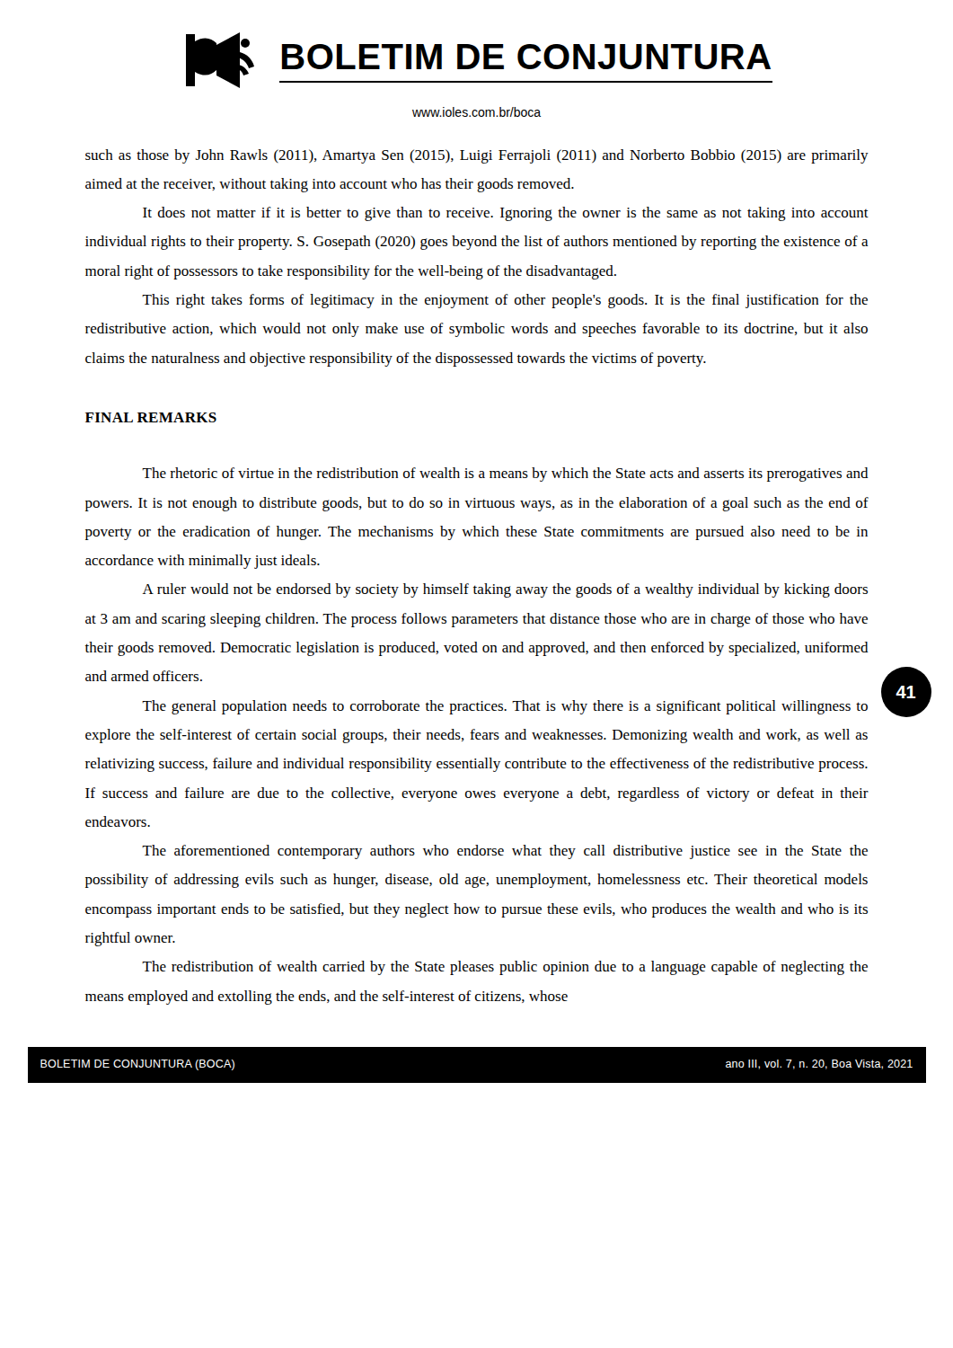BOLETIM DE CONJUNTURA
www.ioles.com.br/boca
such as those by John Rawls (2011), Amartya Sen (2015), Luigi Ferrajoli (2011) and Norberto Bobbio (2015) are primarily aimed at the receiver, without taking into account who has their goods removed.
It does not matter if it is better to give than to receive. Ignoring the owner is the same as not taking into account individual rights to their property. S. Gosepath (2020) goes beyond the list of authors mentioned by reporting the existence of a moral right of possessors to take responsibility for the well-being of the disadvantaged.
This right takes forms of legitimacy in the enjoyment of other people's goods. It is the final justification for the redistributive action, which would not only make use of symbolic words and speeches favorable to its doctrine, but it also claims the naturalness and objective responsibility of the dispossessed towards the victims of poverty.
FINAL REMARKS
The rhetoric of virtue in the redistribution of wealth is a means by which the State acts and asserts its prerogatives and powers. It is not enough to distribute goods, but to do so in virtuous ways, as in the elaboration of a goal such as the end of poverty or the eradication of hunger. The mechanisms by which these State commitments are pursued also need to be in accordance with minimally just ideals.
A ruler would not be endorsed by society by himself taking away the goods of a wealthy individual by kicking doors at 3 am and scaring sleeping children. The process follows parameters that distance those who are in charge of those who have their goods removed. Democratic legislation is produced, voted on and approved, and then enforced by specialized, uniformed and armed officers.
The general population needs to corroborate the practices. That is why there is a significant political willingness to explore the self-interest of certain social groups, their needs, fears and weaknesses. Demonizing wealth and work, as well as relativizing success, failure and individual responsibility essentially contribute to the effectiveness of the redistributive process. If success and failure are due to the collective, everyone owes everyone a debt, regardless of victory or defeat in their endeavors.
The aforementioned contemporary authors who endorse what they call distributive justice see in the State the possibility of addressing evils such as hunger, disease, old age, unemployment, homelessness etc. Their theoretical models encompass important ends to be satisfied, but they neglect how to pursue these evils, who produces the wealth and who is its rightful owner.
The redistribution of wealth carried by the State pleases public opinion due to a language capable of neglecting the means employed and extolling the ends, and the self-interest of citizens, whose
41
BOLETIM DE CONJUNTURA (BOCA)
ano III, vol. 7, n. 20, Boa Vista, 2021